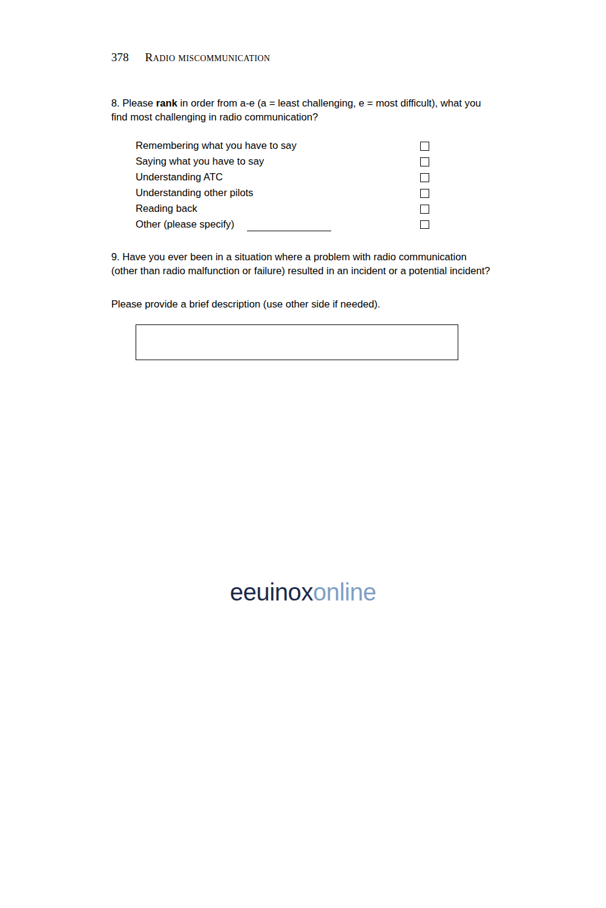378 Radio miscommunication
8. Please rank in order from a-e (a = least challenging, e = most difficult), what you find most challenging in radio communication?
Remembering what you have to say
Saying what you have to say
Understanding ATC
Understanding other pilots
Reading back
Other (please specify)
9. Have you ever been in a situation where a problem with radio communication (other than radio malfunction or failure) resulted in an incident or a potential incident?
Please provide a brief description (use other side if needed).
eeuinox online